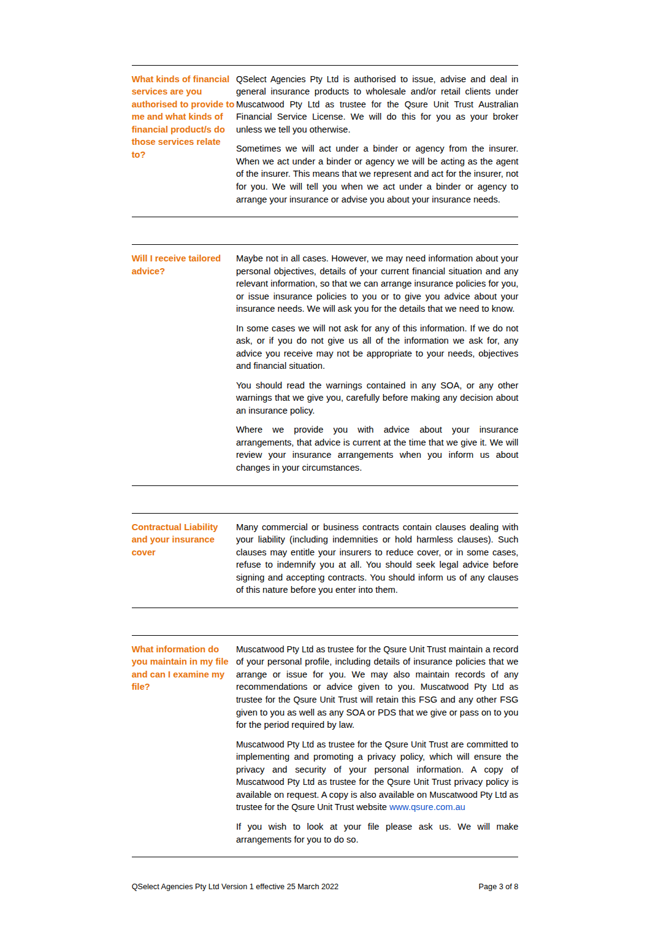| What kinds of financial services are you authorised to provide to me and what kinds of financial product/s do those services relate to? | QSelect Agencies Pty Ltd is authorised to issue, advise and deal in general insurance products to wholesale and/or retail clients under Muscatwood Pty Ltd as trustee for the Qsure Unit Trust Australian Financial Service License. We will do this for you as your broker unless we tell you otherwise. Sometimes we will act under a binder or agency from the insurer. When we act under a binder or agency we will be acting as the agent of the insurer. This means that we represent and act for the insurer, not for you. We will tell you when we act under a binder or agency to arrange your insurance or advise you about your insurance needs. |
| Will I receive tailored advice? | Maybe not in all cases. However, we may need information about your personal objectives, details of your current financial situation and any relevant information, so that we can arrange insurance policies for you, or issue insurance policies to you or to give you advice about your insurance needs. We will ask you for the details that we need to know. In some cases we will not ask for any of this information. If we do not ask, or if you do not give us all of the information we ask for, any advice you receive may not be appropriate to your needs, objectives and financial situation. You should read the warnings contained in any SOA, or any other warnings that we give you, carefully before making any decision about an insurance policy. Where we provide you with advice about your insurance arrangements, that advice is current at the time that we give it. We will review your insurance arrangements when you inform us about changes in your circumstances. |
| Contractual Liability and your insurance cover | Many commercial or business contracts contain clauses dealing with your liability (including indemnities or hold harmless clauses). Such clauses may entitle your insurers to reduce cover, or in some cases, refuse to indemnify you at all. You should seek legal advice before signing and accepting contracts. You should inform us of any clauses of this nature before you enter into them. |
| What information do you maintain in my file and can I examine my file? | Muscatwood Pty Ltd as trustee for the Qsure Unit Trust maintain a record of your personal profile, including details of insurance policies that we arrange or issue for you. We may also maintain records of any recommendations or advice given to you. Muscatwood Pty Ltd as trustee for the Qsure Unit Trust will retain this FSG and any other FSG given to you as well as any SOA or PDS that we give or pass on to you for the period required by law. Muscatwood Pty Ltd as trustee for the Qsure Unit Trust are committed to implementing and promoting a privacy policy, which will ensure the privacy and security of your personal information. A copy of Muscatwood Pty Ltd as trustee for the Qsure Unit Trust privacy policy is available on request. A copy is also available on Muscatwood Pty Ltd as trustee for the Qsure Unit Trust website www.qsure.com.au If you wish to look at your file please ask us. We will make arrangements for you to do so. |
QSelect Agencies Pty Ltd Version 1 effective 25 March 2022 Page 3 of 8